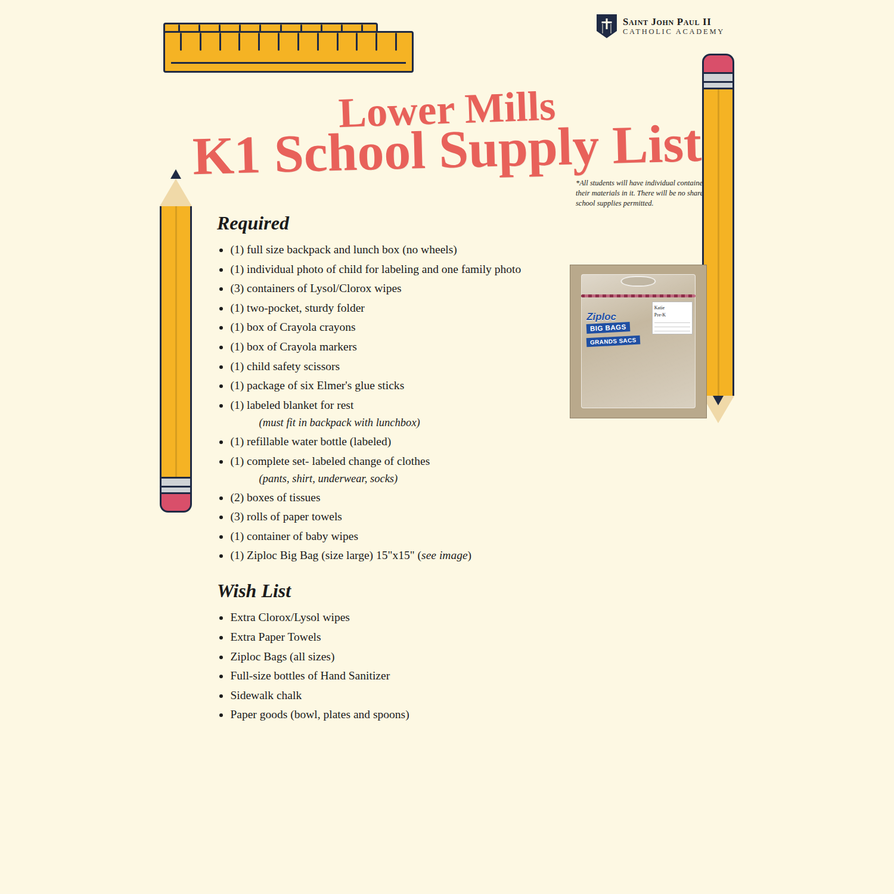Saint John Paul II
Catholic Academy
Lower Mills K1 School Supply List
*All students will have individual containers with their materials in it. There will be no shared school supplies permitted.
Required
(1) full size backpack and lunch box (no wheels)
(1) individual photo of child for labeling and one family photo
(3) containers of Lysol/Clorox wipes
(1) two-pocket, sturdy folder
(1) box of Crayola crayons
(1) box of Crayola markers
(1) child safety scissors
(1) package of six Elmer's glue sticks
(1) labeled blanket for rest (must fit in backpack with lunchbox)
(1) refillable water bottle (labeled)
(1) complete set- labeled change of clothes (pants, shirt, underwear, socks)
(2) boxes of tissues
(3) rolls of paper towels
(1) container of baby wipes
(1) Ziploc Big Bag (size large) 15"x15" (see image)
Ziploc
BIG BAGS
GRANDS SACS
Katie Pre-K
Wish List
Extra Clorox/Lysol wipes
Extra Paper Towels
Ziploc Bags (all sizes)
Full-size bottles of Hand Sanitizer
Sidewalk chalk
Paper goods (bowl, plates and spoons)